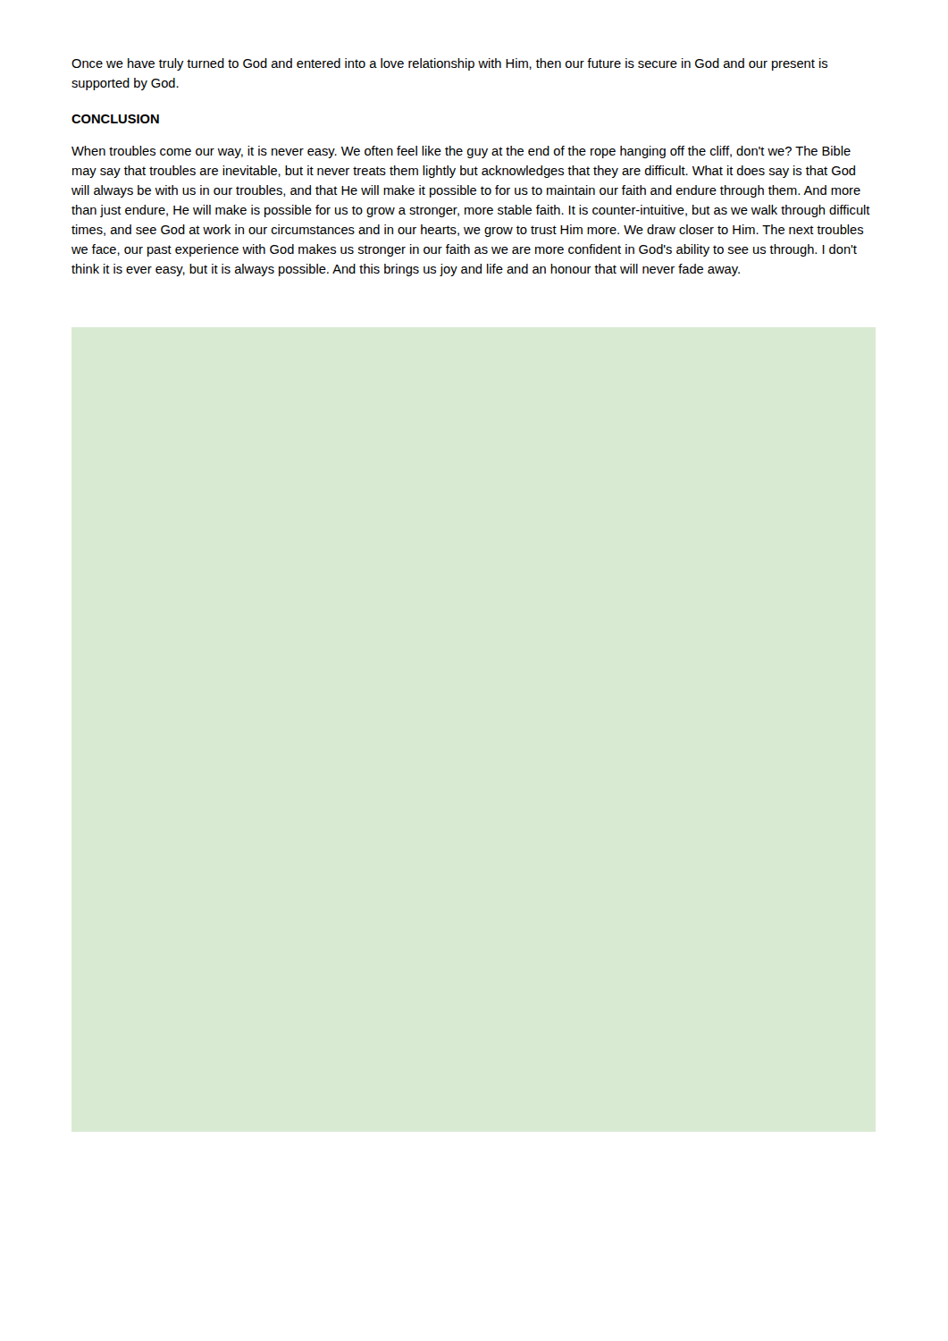Once we have truly turned to God and entered into a love relationship with Him, then our future is secure in God and our present is supported by God.
Conclusion
When troubles come our way, it is never easy. We often feel like the guy at the end of the rope hanging off the cliff, don't we? The Bible may say that troubles are inevitable, but it never treats them lightly but acknowledges that they are difficult. What it does say is that God will always be with us in our troubles, and that He will make it possible to for us to maintain our faith and endure through them. And more than just endure, He will make is possible for us to grow a stronger, more stable faith. It is counter-intuitive, but as we walk through difficult times, and see God at work in our circumstances and in our hearts, we grow to trust Him more. We draw closer to Him. The next troubles we face, our past experience with God makes us stronger in our faith as we are more confident in God's ability to see us through. I don't think it is ever easy, but it is always possible. And this brings us joy and life and an honour that will never fade away.